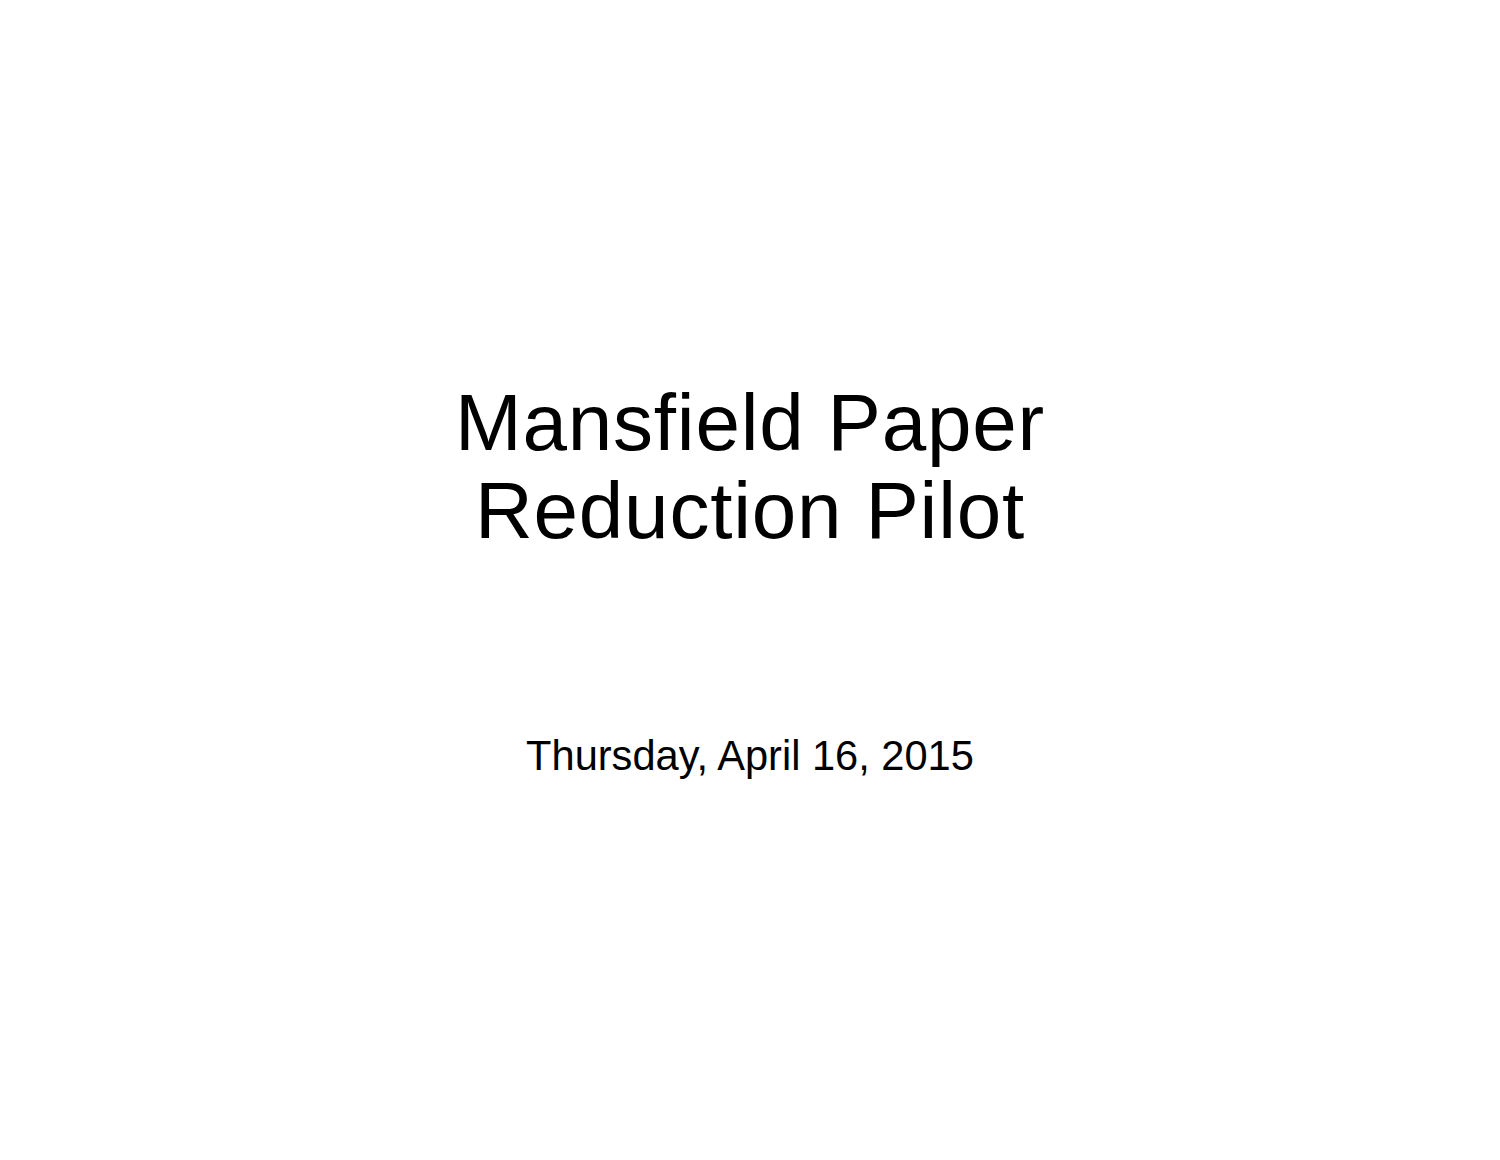Mansfield Paper Reduction Pilot
Thursday, April 16, 2015